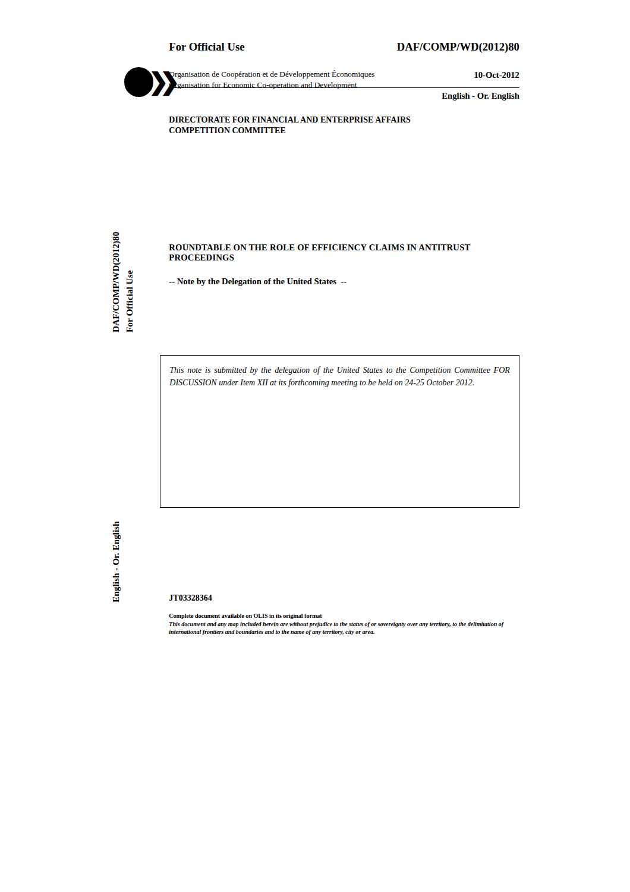DAF/COMP/WD(2012)80
For Official Use
English - Or. English
❯
❯
For Official Use
DAF/COMP/WD(2012)80
Organisation de Coopération et de Développement Économiques
Organisation for Economic Co-operation and Development
10-Oct-2012
English - Or. English
DIRECTORATE FOR FINANCIAL AND ENTERPRISE AFFAIRS
COMPETITION COMMITTEE
ROUNDTABLE ON THE ROLE OF EFFICIENCY CLAIMS IN ANTITRUST PROCEEDINGS
-- Note by the Delegation of the United States --
This note is submitted by the delegation of the United States to the Competition Committee FOR DISCUSSION under Item XII at its forthcoming meeting to be held on 24-25 October 2012.
JT03328364
Complete document available on OLIS in its original format
This document and any map included herein are without prejudice to the status of or sovereignty over any territory, to the delimitation of international frontiers and boundaries and to the name of any territory, city or area.